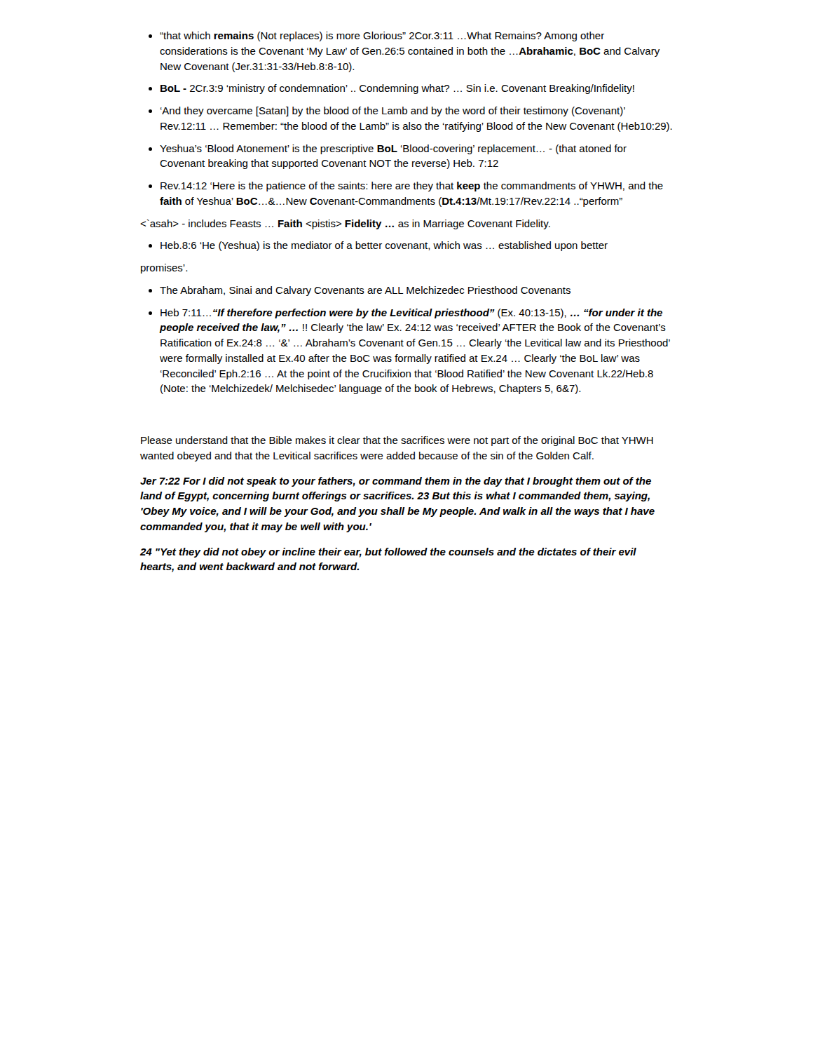“that which remains (Not replaces) is more Glorious” 2Cor.3:11 …What Remains? Among other considerations is the Covenant ‘My Law’ of Gen.26:5 contained in both the …Abrahamic, BoC and Calvary New Covenant (Jer.31:31-33/Heb.8:8-10).
BoL - 2Cr.3:9 ‘ministry of condemnation’ .. Condemning what? … Sin i.e. Covenant Breaking/Infidelity!
‘And they overcame [Satan] by the blood of the Lamb and by the word of their testimony (Covenant)’ Rev.12:11 … Remember: “the blood of the Lamb” is also the ‘ratifying’ Blood of the New Covenant (Heb10:29).
Yeshua’s ‘Blood Atonement’ is the prescriptive BoL ‘Blood-covering’ replacement… - (that atoned for Covenant breaking that supported Covenant NOT the reverse) Heb. 7:12
Rev.14:12 ‘Here is the patience of the saints: here are they that keep the commandments of YHWH, and the faith of Yeshua’ BoC…&…New Covenant-Commandments (Dt.4:13/Mt.19:17/Rev.22:14 ..“perform”
<`asah> - includes Feasts … Faith <pistis> Fidelity … as in Marriage Covenant Fidelity.
Heb.8:6 ‘He (Yeshua) is the mediator of a better covenant, which was … established upon better
promises’.
The Abraham, Sinai and Calvary Covenants are ALL Melchizedec Priesthood Covenants
Heb 7:11…“If therefore perfection were by the Levitical priesthood” (Ex. 40:13-15), … “for under it the people received the law,” … !! Clearly ‘the law’ Ex. 24:12 was ‘received’ AFTER the Book of the Covenant’s Ratification of Ex.24:8 … ‘&’ … Abraham’s Covenant of Gen.15 … Clearly ‘the Levitical law and its Priesthood’ were formally installed at Ex.40 after the BoC was formally ratified at Ex.24 … Clearly ‘the BoL law’ was ‘Reconciled’ Eph.2:16 … At the point of the Crucifixion that ‘Blood Ratified’ the New Covenant Lk.22/Heb.8 (Note: the ‘Melchizedek/ Melchisedec’ language of the book of Hebrews, Chapters 5, 6&7).
Please understand that the Bible makes it clear that the sacrifices were not part of the original BoC that YHWH wanted obeyed and that the Levitical sacrifices were added because of the sin of the Golden Calf.
Jer 7:22 For I did not speak to your fathers, or command them in the day that I brought them out of the land of Egypt, concerning burnt offerings or sacrifices. 23 But this is what I commanded them, saying, 'Obey My voice, and I will be your God, and you shall be My people. And walk in all the ways that I have commanded you, that it may be well with you.'
24 "Yet they did not obey or incline their ear, but followed the counsels and the dictates of their evil hearts, and went backward and not forward.